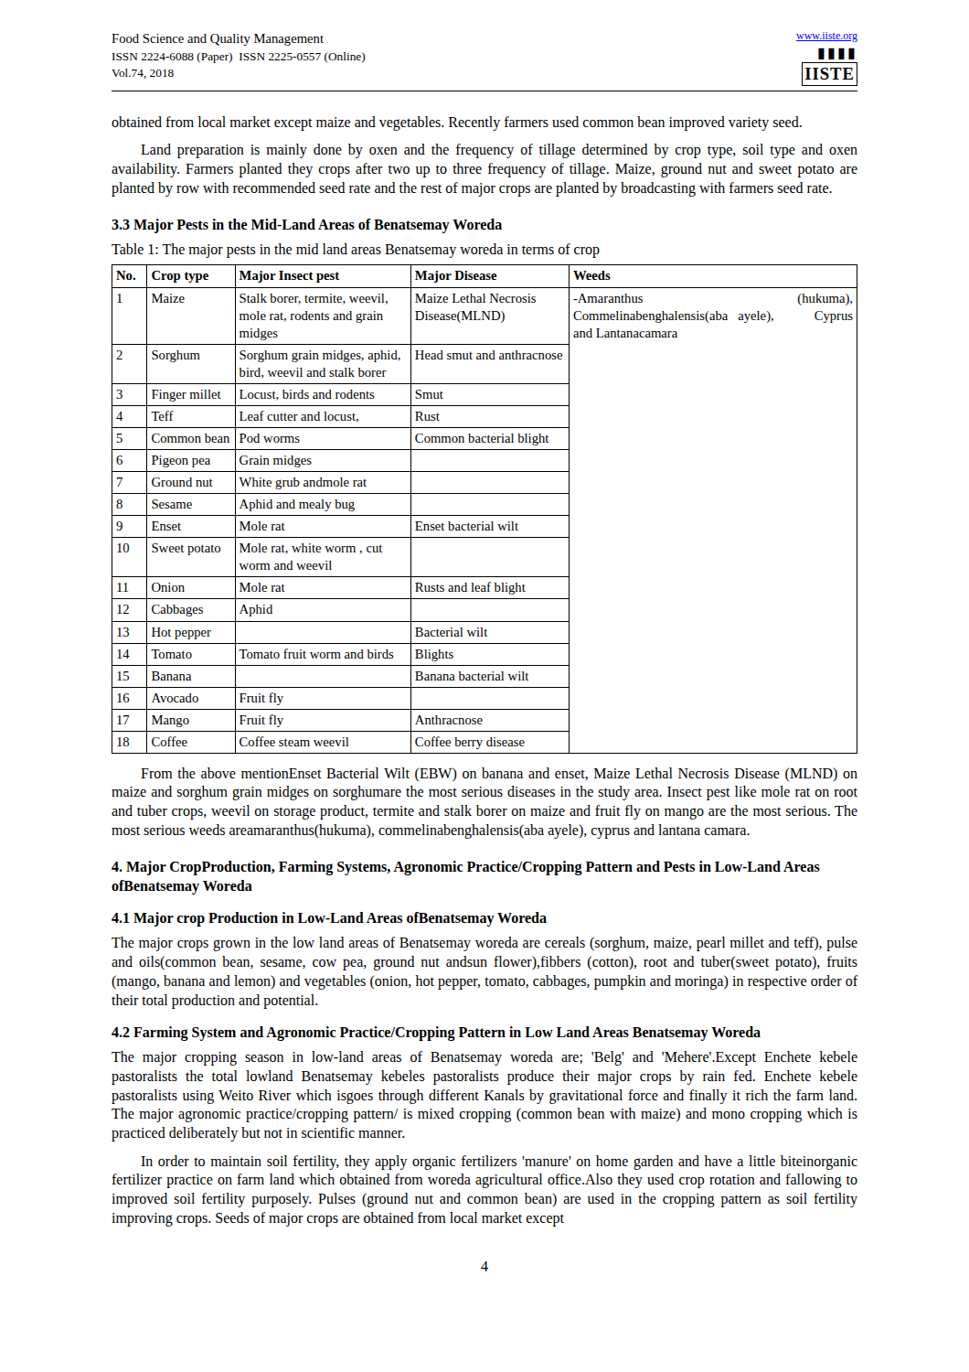Food Science and Quality Management
ISSN 2224-6088 (Paper) ISSN 2225-0557 (Online)
Vol.74, 2018
www.iiste.org ▮▮▮▮
IISTE
obtained from local market except maize and vegetables. Recently farmers used common bean improved variety seed.
Land preparation is mainly done by oxen and the frequency of tillage determined by crop type, soil type and oxen availability. Farmers planted they crops after two up to three frequency of tillage. Maize, ground nut and sweet potato are planted by row with recommended seed rate and the rest of major crops are planted by broadcasting with farmers seed rate.
3.3 Major Pests in the Mid-Land Areas of Benatsemay Woreda
Table 1: The major pests in the mid land areas Benatsemay woreda in terms of crop
| No. | Crop type | Major Insect pest | Major Disease | Weeds |
| --- | --- | --- | --- | --- |
| 1 | Maize | Stalk borer, termite, weevil, mole rat, rodents and grain midges | Maize Lethal Necrosis Disease(MLND) | -Amaranthus (hukuma), Commelinabenghalensis(aba ayele), Cyprus and Lantanacamara |
| 2 | Sorghum | Sorghum grain midges, aphid, bird, weevil and stalk borer | Head smut and anthracnose |
| 3 | Finger millet | Locust, birds and rodents | Smut |
| 4 | Teff | Leaf cutter and locust, | Rust |
| 5 | Common bean | Pod worms | Common bacterial blight |
| 6 | Pigeon pea | Grain midges | |
| 7 | Ground nut | White grub andmole rat | |
| 8 | Sesame | Aphid and mealy bug | |
| 9 | Enset | Mole rat | Enset bacterial wilt |
| 10 | Sweet potato | Mole rat, white worm , cut worm and weevil | |
| 11 | Onion | Mole rat | Rusts and leaf blight |
| 12 | Cabbages | Aphid | |
| 13 | Hot pepper | | Bacterial wilt |
| 14 | Tomato | Tomato fruit worm and birds | Blights |
| 15 | Banana | | Banana bacterial wilt |
| 16 | Avocado | Fruit fly | |
| 17 | Mango | Fruit fly | Anthracnose |
| 18 | Coffee | Coffee steam weevil | Coffee berry disease |
From the above mentionEnset Bacterial Wilt (EBW) on banana and enset, Maize Lethal Necrosis Disease (MLND) on maize and sorghum grain midges on sorghumare the most serious diseases in the study area. Insect pest like mole rat on root and tuber crops, weevil on storage product, termite and stalk borer on maize and fruit fly on mango are the most serious. The most serious weeds areamaranthus(hukuma), commelinabenghalensis(aba ayele), cyprus and lantana camara.
4. Major CropProduction, Farming Systems, Agronomic Practice/Cropping Pattern and Pests in Low-Land Areas ofBenatsemay Woreda
4.1 Major crop Production in Low-Land Areas ofBenatsemay Woreda
The major crops grown in the low land areas of Benatsemay woreda are cereals (sorghum, maize, pearl millet and teff), pulse and oils(common bean, sesame, cow pea, ground nut andsun flower),fibbers (cotton), root and tuber(sweet potato), fruits (mango, banana and lemon) and vegetables (onion, hot pepper, tomato, cabbages, pumpkin and moringa) in respective order of their total production and potential.
4.2 Farming System and Agronomic Practice/Cropping Pattern in Low Land Areas Benatsemay Woreda
The major cropping season in low-land areas of Benatsemay woreda are; 'Belg' and 'Mehere'.Except Enchete kebele pastoralists the total lowland Benatsemay kebeles pastoralists produce their major crops by rain fed. Enchete kebele pastoralists using Weito River which isgoes through different Kanals by gravitational force and finally it rich the farm land. The major agronomic practice/cropping pattern/ is mixed cropping (common bean with maize) and mono cropping which is practiced deliberately but not in scientific manner.
In order to maintain soil fertility, they apply organic fertilizers 'manure' on home garden and have a little biteinorganic fertilizer practice on farm land which obtained from woreda agricultural office.Also they used crop rotation and fallowing to improved soil fertility purposely. Pulses (ground nut and common bean) are used in the cropping pattern as soil fertility improving crops. Seeds of major crops are obtained from local market except
4